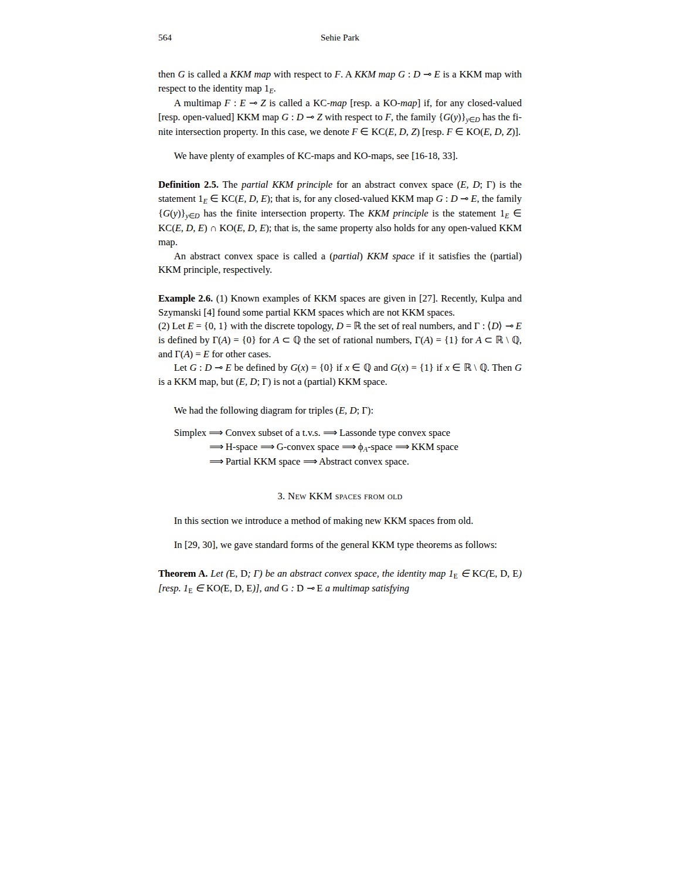564 Sehie Park
then G is called a KKM map with respect to F. A KKM map G : D ⊸ E is a KKM map with respect to the identity map 1E.
A multimap F : E ⊸ Z is called a KC-map [resp. a KO-map] if, for any closed-valued [resp. open-valued] KKM map G : D ⊸ Z with respect to F, the family {G(y)}y∈D has the finite intersection property. In this case, we denote F ∈ KC(E, D, Z) [resp. F ∈ KO(E, D, Z)].
We have plenty of examples of KC-maps and KO-maps, see [16-18, 33].
Definition 2.5. The partial KKM principle for an abstract convex space (E, D; Γ) is the statement 1E ∈ KC(E, D, E); that is, for any closed-valued KKM map G : D ⊸ E, the family {G(y)}y∈D has the finite intersection property. The KKM principle is the statement 1E ∈ KC(E, D, E) ∩ KO(E, D, E); that is, the same property also holds for any open-valued KKM map.
An abstract convex space is called a (partial) KKM space if it satisfies the (partial) KKM principle, respectively.
Example 2.6. (1) Known examples of KKM spaces are given in [27]. Recently, Kulpa and Szymanski [4] found some partial KKM spaces which are not KKM spaces.
(2) Let E = {0, 1} with the discrete topology, D = ℝ the set of real numbers, and Γ : ⟨D⟩ ⊸ E is defined by Γ(A) = {0} for A ⊂ ℚ the set of rational numbers, Γ(A) = {1} for A ⊂ ℝ \ ℚ, and Γ(A) = E for other cases.
Let G : D ⊸ E be defined by G(x) = {0} if x ∈ ℚ and G(x) = {1} if x ∈ ℝ \ ℚ. Then G is a KKM map, but (E, D; Γ) is not a (partial) KKM space.
We had the following diagram for triples (E, D; Γ):
Simplex ⟹ Convex subset of a t.v.s. ⟹ Lassonde type convex space
⟹ H-space ⟹ G-convex space ⟹ ϕA-space ⟹ KKM space
⟹ Partial KKM space ⟹ Abstract convex space.
3. New KKM spaces from old
In this section we introduce a method of making new KKM spaces from old.
In [29, 30], we gave standard forms of the general KKM type theorems as follows:
Theorem A. Let (E, D; Γ) be an abstract convex space, the identity map 1E ∈ KC(E, D, E) [resp. 1E ∈ KO(E, D, E)], and G : D ⊸ E a multimap satisfying